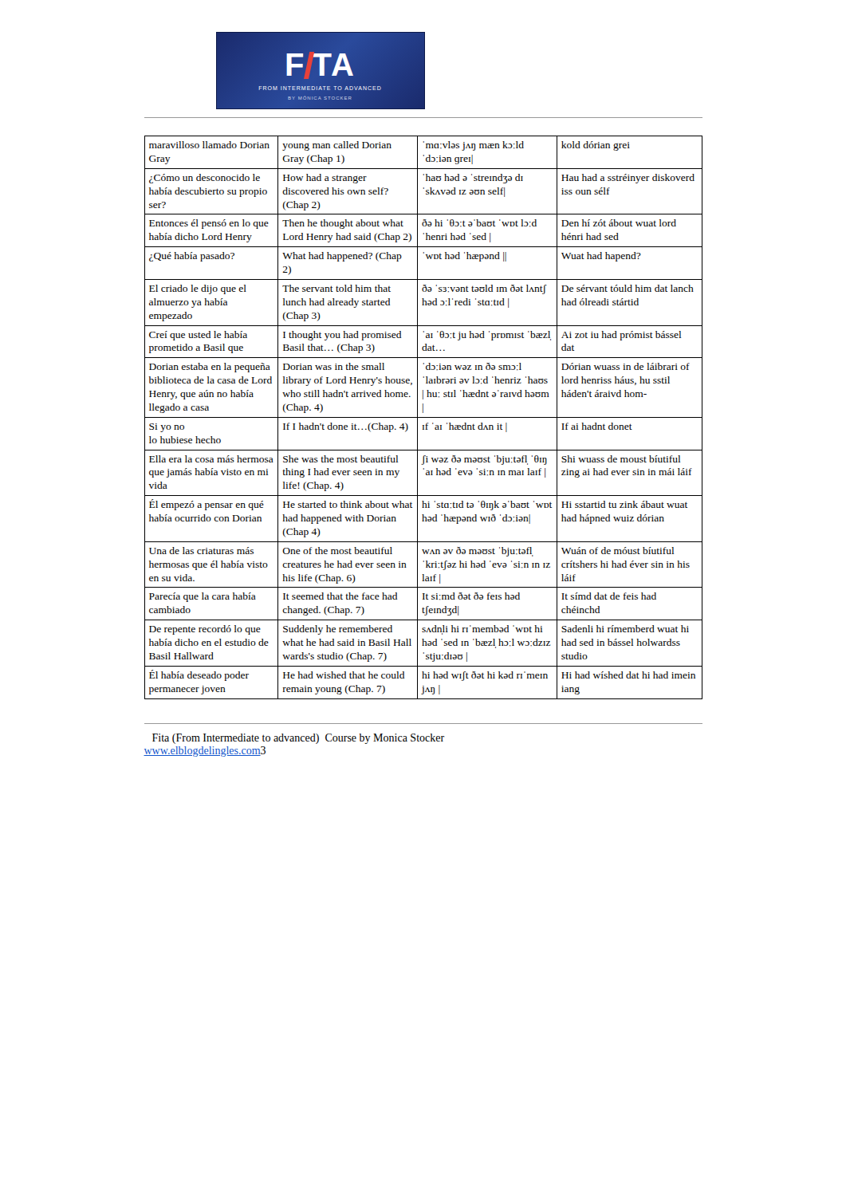F TA
FROM INTERMEDIATE TO ADVANCED
BY MÓNICA STOCKER
| maravilloso llamado Dorian Gray | young man called Dorian Gray (Chap 1) | ˈmɑːvləs jʌŋ mæn kɔːld ˈdɔːiən ɡreɪ/ | kold dórian grei |
| ¿Cómo un desconocido le había descubierto su propio ser? | How had a stranger discovered his own self? (Chap 2) | ˈhaʊ həd ə ˈstreɪndʒə dɪˈskʌvəd ɪz əʊn self/ | Hau had a sstréinyer diskoverd iss oun sélf |
| Entonces él pensó en lo que había dicho Lord Henry | Then he thought about what Lord Henry had said (Chap 2) | ðə hi ˈθɔːt əˈbaʊt ˈwɒt lɔːd ˈhenri həd ˈsed / | Den hí zót ábout wuat lord hénri had sed |
| ¿Qué había pasado? | What had happened? (Chap 2) | ˈwɒt həd ˈhæpənd // | Wuat had hapend? |
| El criado le dijo que el almuerzo ya había empezado | The servant told him that lunch had already started (Chap 3) | ðə ˈsɜːvənt təʊld ɪm ðət lʌntʃ həd ɔːlˈredi ˈstɑːtɪd / | De sérvant tóuld him dat lanch had ólreadi stártid |
| Creí que usted le había prometido a Basil que | I thought you had promised Basil that… (Chap 3) | ˈaɪ ˈθɔːt ju həd ˈprɒmɪst ˈbæzl̩ dat… | Ai zot iu had prómist bássel dat |
| Dorian estaba en la pequeña biblioteca de la casa de Lord Henry, que aún no había llegado a casa | Dorian was in the small library of Lord Henry's house, who still hadn't arrived home. (Chap. 4) | ˈdɔːiən wəz ɪn ðə smɔːl ˈlaɪbrəri əv lɔːd ˈhenriz ˈhaʊs / huː stɪl ˈhædnt əˈraɪvd həʊm / | Dórian wuass in de láibrari of lord henriss háus, hu sstil háden't áraivd hom- |
| Si yo no lo hubiese hecho | If I hadn't done it…(Chap. 4) | ɪf ˈaɪ ˈhædnt dʌn it / | If ai hadnt donet |
| Ella era la cosa más hermosa que jamás había visto en mi vida | She was the most beautiful thing I had ever seen in my life! (Chap. 4) | ʃi wəz ðə məʊst ˈbjuːtəfl̩ ˈθɪŋ ˈaɪ həd ˈevə ˈsiːn ɪn maɪ laɪf / | Shi wuass de moust bíutiful zing ai had ever sin in mái láif |
| Él empezó a pensar en qué había ocurrido con Dorian | He started to think about what had happened with Dorian (Chap 4) | hi ˈstɑːtɪd tə ˈθɪŋk əˈbaʊt ˈwɒt həd ˈhæpənd wɪð ˈdɔːiən/ | Hi sstartid tu zink ábaut wuat had hápned wuiz dórian |
| Una de las criaturas más hermosas que él había visto en su vida. | One of the most beautiful creatures he had ever seen in his life (Chap. 6) | wʌn əv ðə məʊst ˈbjuːtəfl̩ ˈkriːtʃəz hi həd ˈevə ˈsiːn ɪn ɪz laɪf / | Wuán of de móust bíutiful crítshers hi had éver sin in his láif |
| Parecía que la cara había cambiado | It seemed that the face had changed. (Chap. 7) | It siːmd ðət ðə feɪs həd tʃeɪndʒd/ | It símd dat de feis had chéinchd |
| De repente recordó lo que había dicho en el estudio de Basil Hallward | Suddenly he remembered what he had said in Basil Hall wards's studio (Chap. 7) | sʌdn̩li hi rɪˈmembəd ˈwɒt hi həd ˈsed ɪn ˈbæzl̩ hɔːl wɔːdzɪz ˈstjuːdɪəʊ / | Sadenli hi rímemberd wuat hi had sed in bássel holwardss studio |
| Él había deseado poder permanecer joven | He had wished that he could remain young (Chap. 7) | hi həd wɪʃt ðət hi kəd rɪˈmeɪn jʌŋ / | Hi had wíshed dat hi had imein iang |
Fita (From Intermediate to advanced) Course by Monica Stocker
www.elblogdelingles.com3